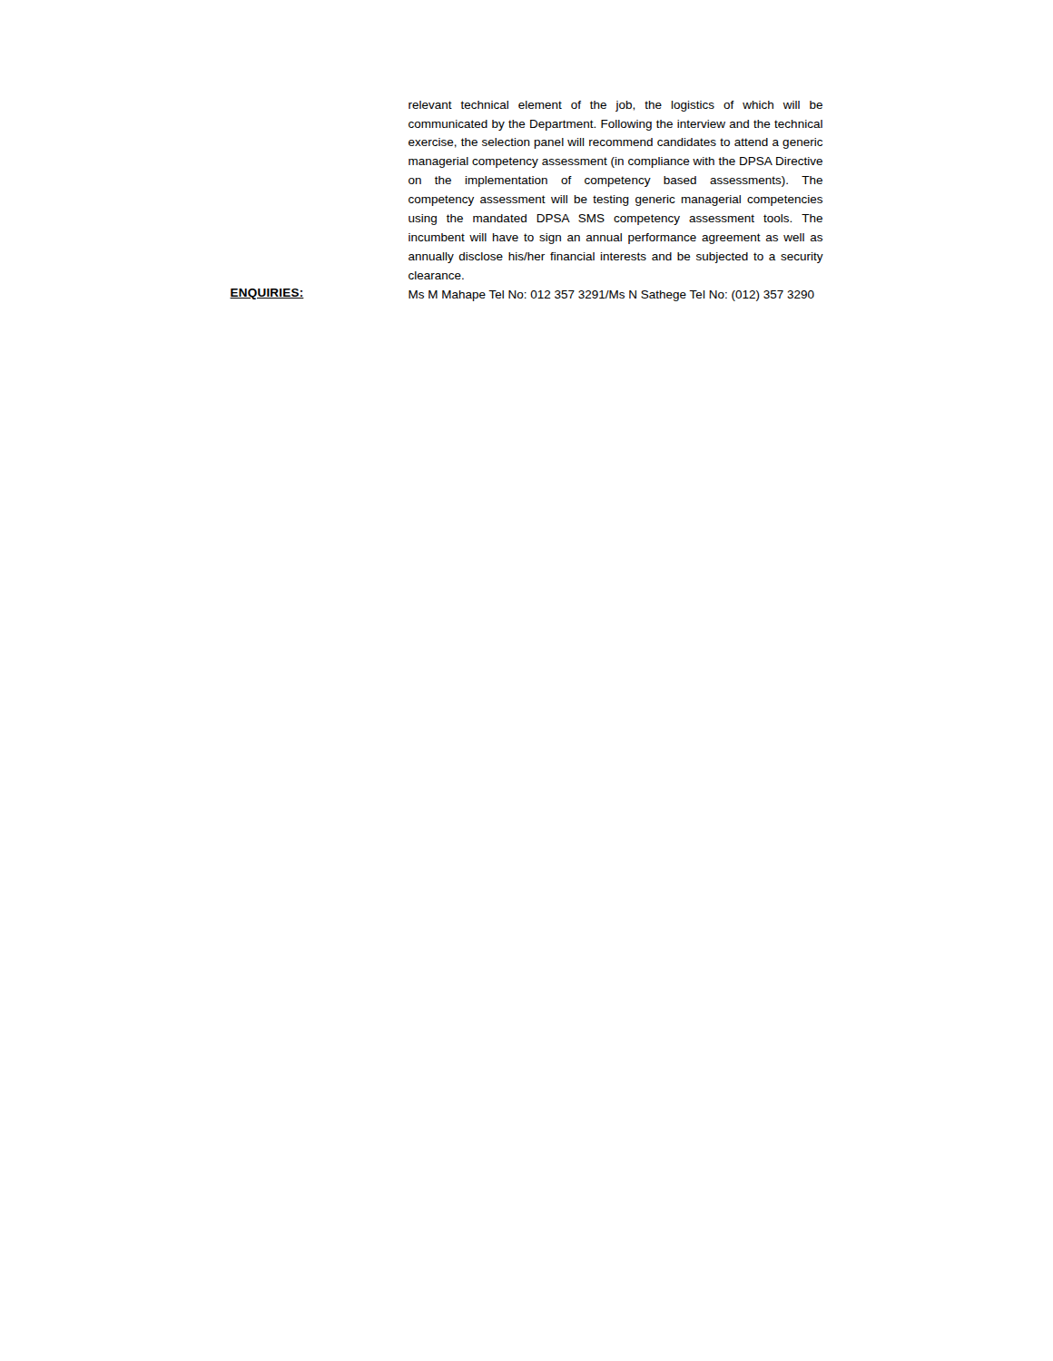| | relevant technical element of the job, the logistics of which will be communicated by the Department. Following the interview and the technical exercise, the selection panel will recommend candidates to attend a generic managerial competency assessment (in compliance with the DPSA Directive on the implementation of competency based assessments). The competency assessment will be testing generic managerial competencies using the mandated DPSA SMS competency assessment tools. The incumbent will have to sign an annual performance agreement as well as annually disclose his/her financial interests and be subjected to a security clearance. |
| ENQUIRIES: | Ms M Mahape Tel No: 012 357 3291/Ms N Sathege Tel No: (012) 357 3290 |